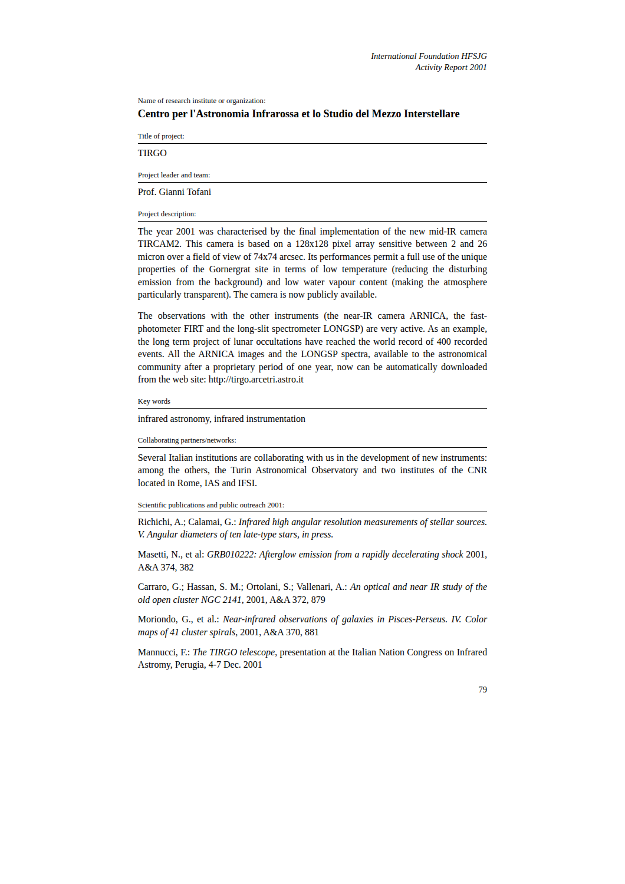International Foundation HFSJG
Activity Report 2001
Name of research institute or organization:
Centro per l'Astronomia Infrarossa et lo Studio del Mezzo Interstellare
Title of project:
TIRGO
Project leader and team:
Prof. Gianni Tofani
Project description:
The year 2001 was characterised by the final implementation of the new mid-IR camera TIRCAM2. This camera is based on a 128x128 pixel array sensitive between 2 and 26 micron over a field of view of 74x74 arcsec. Its performances permit a full use of the unique properties of the Gornergrat site in terms of low temperature (reducing the disturbing emission from the background) and low water vapour content (making the atmosphere particularly transparent). The camera is now publicly available.
The observations with the other instruments (the near-IR camera ARNICA, the fast-photometer FIRT and the long-slit spectrometer LONGSP) are very active. As an example, the long term project of lunar occultations have reached the world record of 400 recorded events. All the ARNICA images and the LONGSP spectra, available to the astronomical community after a proprietary period of one year, now can be automatically downloaded from the web site: http://tirgo.arcetri.astro.it
Key words
infrared astronomy, infrared instrumentation
Collaborating partners/networks:
Several Italian institutions are collaborating with us in the development of new instruments: among the others, the Turin Astronomical Observatory and two institutes of the CNR located in Rome, IAS and IFSI.
Scientific publications and public outreach 2001:
Richichi, A.; Calamai, G.: Infrared high angular resolution measurements of stellar sources. V. Angular diameters of ten late-type stars, in press.
Masetti, N., et al: GRB010222: Afterglow emission from a rapidly decelerating shock 2001, A&A 374, 382
Carraro, G.; Hassan, S. M.; Ortolani, S.; Vallenari, A.: An optical and near IR study of the old open cluster NGC 2141, 2001, A&A 372, 879
Moriondo, G., et al.: Near-infrared observations of galaxies in Pisces-Perseus. IV. Color maps of 41 cluster spirals, 2001, A&A 370, 881
Mannucci, F.: The TIRGO telescope, presentation at the Italian Nation Congress on Infrared Astromy, Perugia, 4-7 Dec. 2001
79